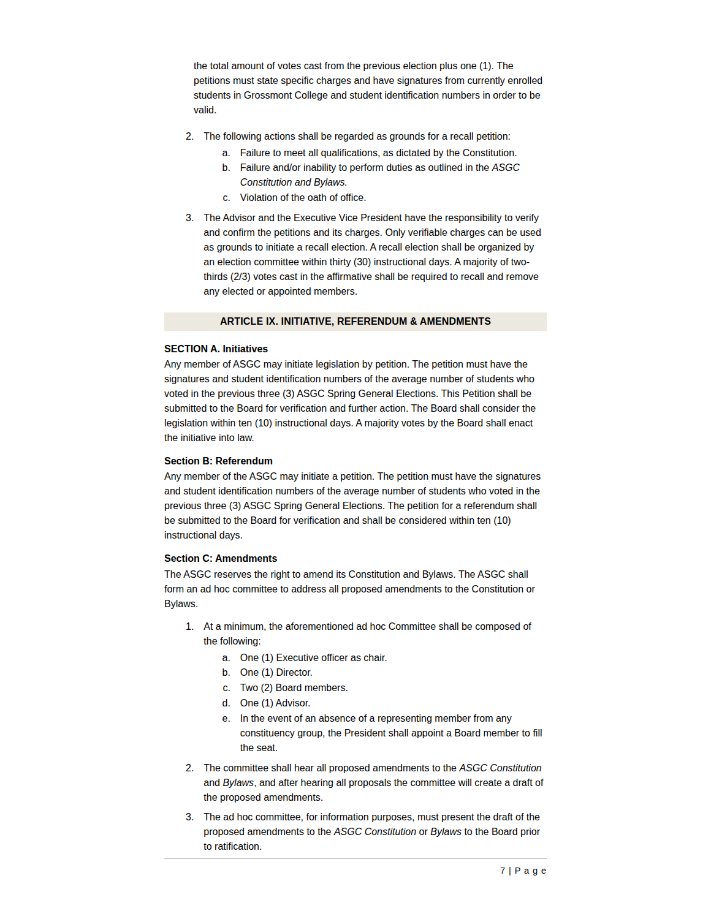the total amount of votes cast from the previous election plus one (1). The petitions must state specific charges and have signatures from currently enrolled students in Grossmont College and student identification numbers in order to be valid.
The following actions shall be regarded as grounds for a recall petition:
Failure to meet all qualifications, as dictated by the Constitution.
Failure and/or inability to perform duties as outlined in the ASGC Constitution and Bylaws.
Violation of the oath of office.
The Advisor and the Executive Vice President have the responsibility to verify and confirm the petitions and its charges. Only verifiable charges can be used as grounds to initiate a recall election. A recall election shall be organized by an election committee within thirty (30) instructional days. A majority of two-thirds (2/3) votes cast in the affirmative shall be required to recall and remove any elected or appointed members.
ARTICLE IX. INITIATIVE, REFERENDUM & AMENDMENTS
SECTION A. Initiatives
Any member of ASGC may initiate legislation by petition. The petition must have the signatures and student identification numbers of the average number of students who voted in the previous three (3) ASGC Spring General Elections. This Petition shall be submitted to the Board for verification and further action. The Board shall consider the legislation within ten (10) instructional days. A majority votes by the Board shall enact the initiative into law.
Section B: Referendum
Any member of the ASGC may initiate a petition. The petition must have the signatures and student identification numbers of the average number of students who voted in the previous three (3) ASGC Spring General Elections. The petition for a referendum shall be submitted to the Board for verification and shall be considered within ten (10) instructional days.
Section C: Amendments
The ASGC reserves the right to amend its Constitution and Bylaws. The ASGC shall form an ad hoc committee to address all proposed amendments to the Constitution or Bylaws.
At a minimum, the aforementioned ad hoc Committee shall be composed of the following:
One (1) Executive officer as chair.
One (1) Director.
Two (2) Board members.
One (1) Advisor.
In the event of an absence of a representing member from any constituency group, the President shall appoint a Board member to fill the seat.
The committee shall hear all proposed amendments to the ASGC Constitution and Bylaws, and after hearing all proposals the committee will create a draft of the proposed amendments.
The ad hoc committee, for information purposes, must present the draft of the proposed amendments to the ASGC Constitution or Bylaws to the Board prior to ratification.
7 | P a g e